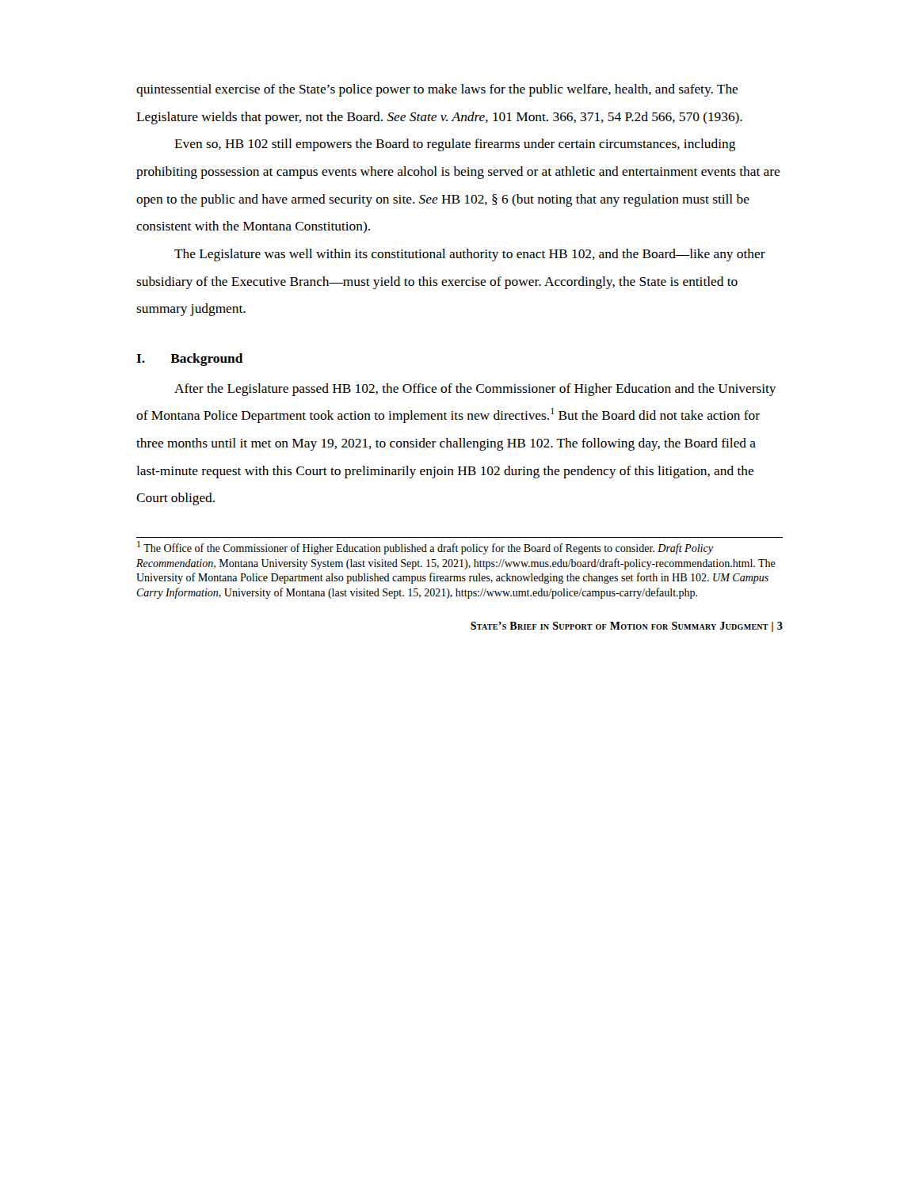quintessential exercise of the State’s police power to make laws for the public welfare, health, and safety. The Legislature wields that power, not the Board. See State v. Andre, 101 Mont. 366, 371, 54 P.2d 566, 570 (1936).
Even so, HB 102 still empowers the Board to regulate firearms under certain circumstances, including prohibiting possession at campus events where alcohol is being served or at athletic and entertainment events that are open to the public and have armed security on site. See HB 102, § 6 (but noting that any regulation must still be consistent with the Montana Constitution).
The Legislature was well within its constitutional authority to enact HB 102, and the Board—like any other subsidiary of the Executive Branch—must yield to this exercise of power. Accordingly, the State is entitled to summary judgment.
I. Background
After the Legislature passed HB 102, the Office of the Commissioner of Higher Education and the University of Montana Police Department took action to implement its new directives.1 But the Board did not take action for three months until it met on May 19, 2021, to consider challenging HB 102. The following day, the Board filed a last-minute request with this Court to preliminarily enjoin HB 102 during the pendency of this litigation, and the Court obliged.
1 The Office of the Commissioner of Higher Education published a draft policy for the Board of Regents to consider. Draft Policy Recommendation, Montana University System (last visited Sept. 15, 2021), https://www.mus.edu/board/draft-policy-recommendation.html. The University of Montana Police Department also published campus firearms rules, acknowledging the changes set forth in HB 102. UM Campus Carry Information, University of Montana (last visited Sept. 15, 2021), https://www.umt.edu/police/campus-carry/default.php.
State’s Brief in Support of Motion for Summary Judgment | 3